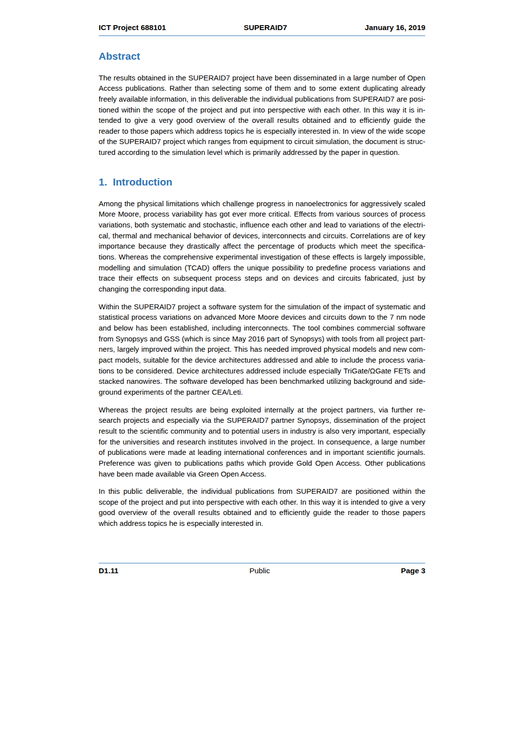ICT Project 688101
SUPERAID7
January 16, 2019
Abstract
The results obtained in the SUPERAID7 project have been disseminated in a large number of Open Access publications. Rather than selecting some of them and to some extent duplicating already freely available information, in this deliverable the individual publications from SUPERAID7 are positioned within the scope of the project and put into perspective with each other. In this way it is intended to give a very good overview of the overall results obtained and to efficiently guide the reader to those papers which address topics he is especially interested in. In view of the wide scope of the SUPERAID7 project which ranges from equipment to circuit simulation, the document is structured according to the simulation level which is primarily addressed by the paper in question.
1. Introduction
Among the physical limitations which challenge progress in nanoelectronics for aggressively scaled More Moore, process variability has got ever more critical. Effects from various sources of process variations, both systematic and stochastic, influence each other and lead to variations of the electrical, thermal and mechanical behavior of devices, interconnects and circuits. Correlations are of key importance because they drastically affect the percentage of products which meet the specifications. Whereas the comprehensive experimental investigation of these effects is largely impossible, modelling and simulation (TCAD) offers the unique possibility to predefine process variations and trace their effects on subsequent process steps and on devices and circuits fabricated, just by changing the corresponding input data.
Within the SUPERAID7 project a software system for the simulation of the impact of systematic and statistical process variations on advanced More Moore devices and circuits down to the 7 nm node and below has been established, including interconnects. The tool combines commercial software from Synopsys and GSS (which is since May 2016 part of Synopsys) with tools from all project partners, largely improved within the project. This has needed improved physical models and new compact models, suitable for the device architectures addressed and able to include the process variations to be considered. Device architectures addressed include especially TriGate/ΩGate FETs and stacked nanowires. The software developed has been benchmarked utilizing background and sideground experiments of the partner CEA/Leti.
Whereas the project results are being exploited internally at the project partners, via further research projects and especially via the SUPERAID7 partner Synopsys, dissemination of the project result to the scientific community and to potential users in industry is also very important, especially for the universities and research institutes involved in the project. In consequence, a large number of publications were made at leading international conferences and in important scientific journals. Preference was given to publications paths which provide Gold Open Access. Other publications have been made available via Green Open Access.
In this public deliverable, the individual publications from SUPERAID7 are positioned within the scope of the project and put into perspective with each other. In this way it is intended to give a very good overview of the overall results obtained and to efficiently guide the reader to those papers which address topics he is especially interested in.
D1.11
Public
Page 3